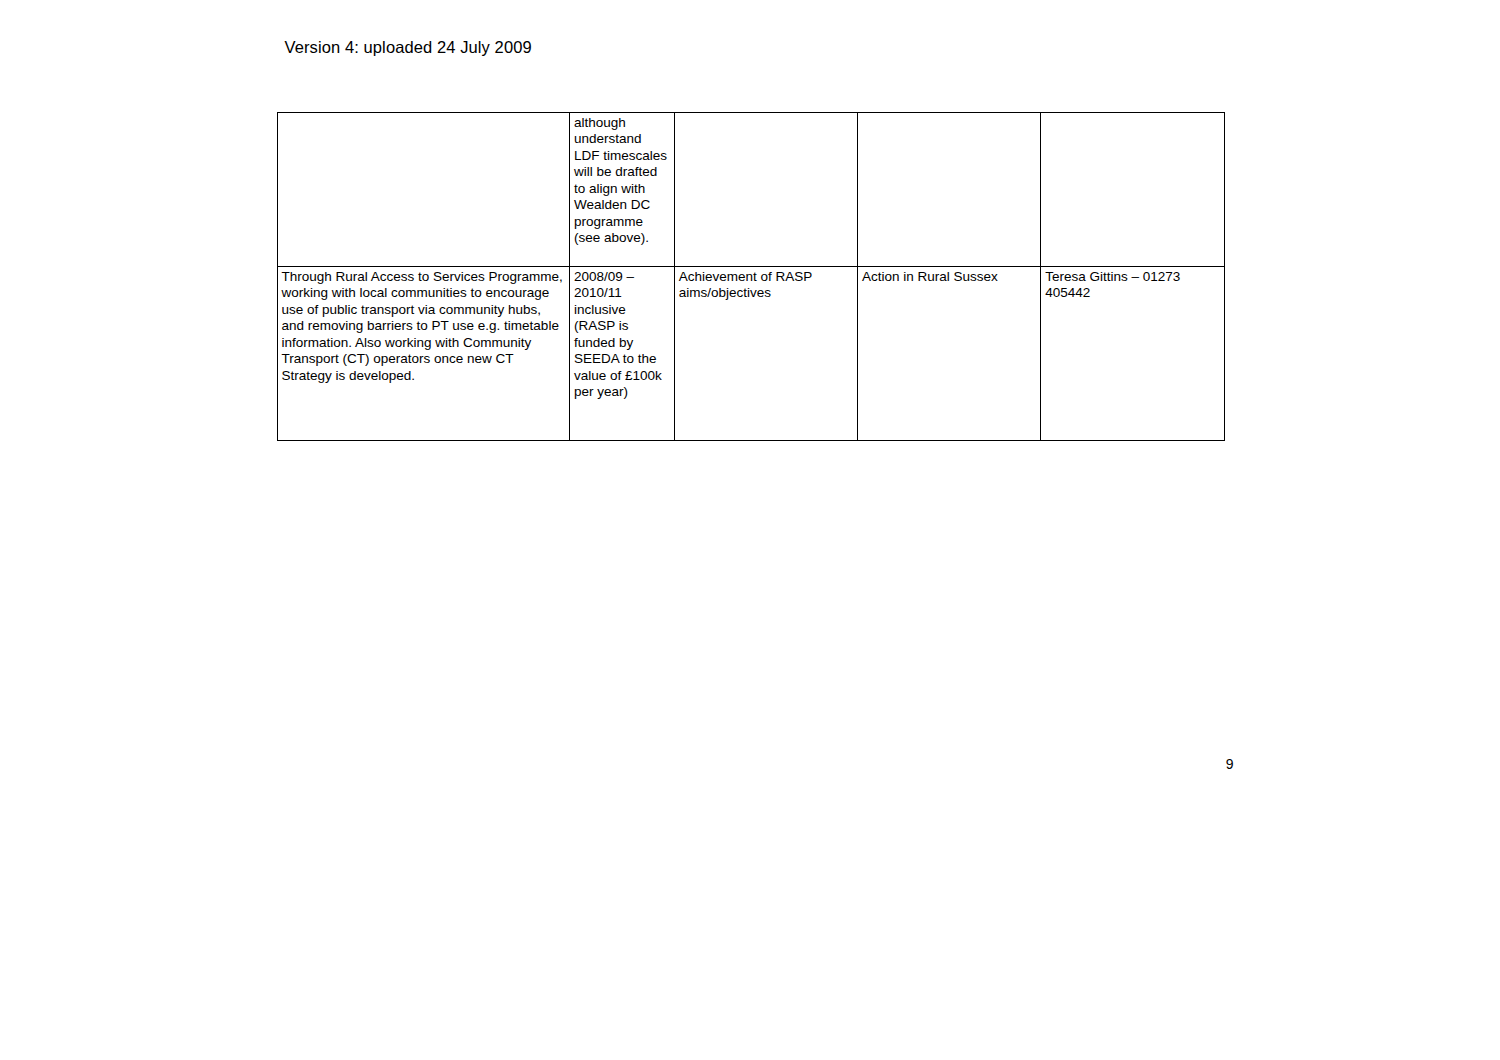Version 4: uploaded 24 July 2009
| | although understand LDF timescales will be drafted to align with Wealden DC programme (see above). | | | |
| Through Rural Access to Services Programme, working with local communities to encourage use of public transport via community hubs, and removing barriers to PT use e.g. timetable information. Also working with Community Transport (CT) operators once new CT Strategy is developed. | 2008/09 – 2010/11 inclusive (RASP is funded by SEEDA to the value of £100k per year) | Achievement of RASP aims/objectives | Action in Rural Sussex | Teresa Gittins – 01273 405442 |
9